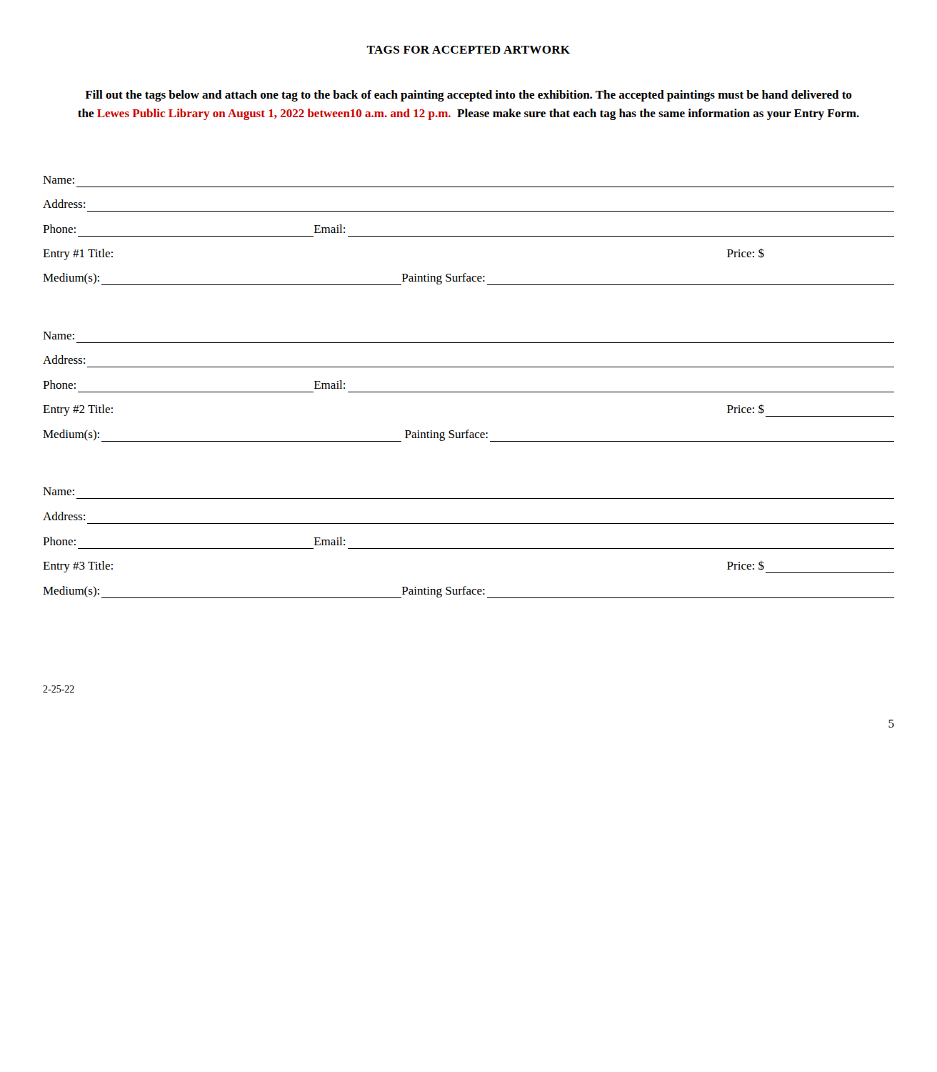TAGS FOR ACCEPTED ARTWORK
Fill out the tags below and attach one tag to the back of each painting accepted into the exhibition. The accepted paintings must be hand delivered to the Lewes Public Library on August 1, 2022 between10 a.m. and 12 p.m. Please make sure that each tag has the same information as your Entry Form.
Name:
Address:
Phone: Email:
Entry #1 Title: Price: $
Medium(s): Painting Surface:
Name:
Address:
Phone: Email:
Entry #2 Title: Price: $
Medium(s): Painting Surface:
Name:
Address:
Phone: Email:
Entry #3 Title: Price: $
Medium(s): Painting Surface:
2-25-22
5